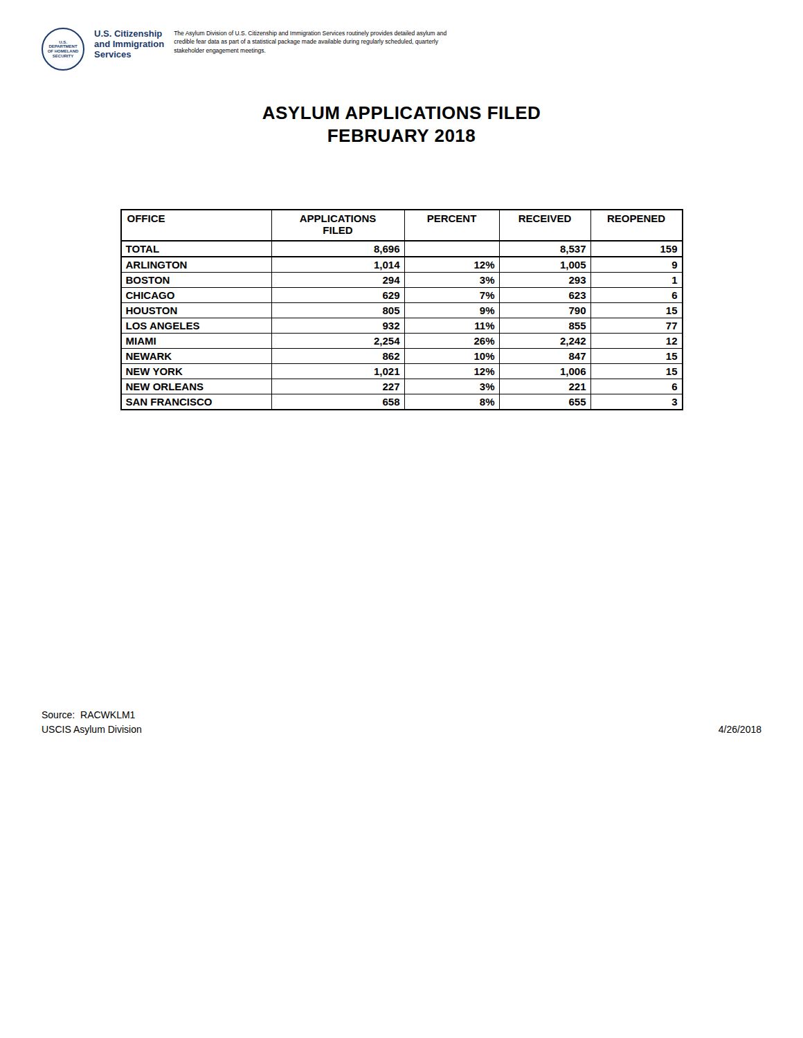U.S.
DEPARTMENT
OF HOMELAND
SECURITY
U.S. Citizenship
and Immigration
Services
The Asylum Division of U.S. Citizenship and Immigration Services routinely provides detailed asylum and credible fear data as part of a statistical package made available during regularly scheduled, quarterly stakeholder engagement meetings.
ASYLUM APPLICATIONS FILED
FEBRUARY 2018
| OFFICE | APPLICATIONS FILED | PERCENT | RECEIVED | REOPENED |
| --- | --- | --- | --- | --- |
| TOTAL | 8,696 | | 8,537 | 159 |
| ARLINGTON | 1,014 | 12% | 1,005 | 9 |
| BOSTON | 294 | 3% | 293 | 1 |
| CHICAGO | 629 | 7% | 623 | 6 |
| HOUSTON | 805 | 9% | 790 | 15 |
| LOS ANGELES | 932 | 11% | 855 | 77 |
| MIAMI | 2,254 | 26% | 2,242 | 12 |
| NEWARK | 862 | 10% | 847 | 15 |
| NEW YORK | 1,021 | 12% | 1,006 | 15 |
| NEW ORLEANS | 227 | 3% | 221 | 6 |
| SAN FRANCISCO | 658 | 8% | 655 | 3 |
Source: RACWKLM1
USCIS Asylum Division
4/26/2018